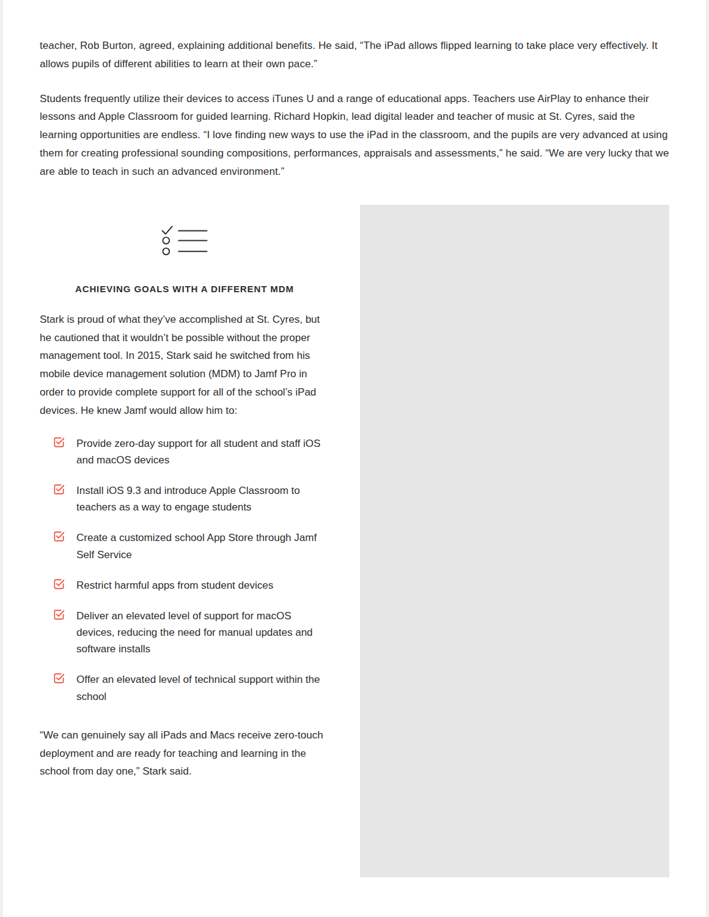teacher, Rob Burton, agreed, explaining additional benefits. He said, “The iPad allows flipped learning to take place very effectively. It allows pupils of different abilities to learn at their own pace.”
Students frequently utilize their devices to access iTunes U and a range of educational apps. Teachers use AirPlay to enhance their lessons and Apple Classroom for guided learning. Richard Hopkin, lead digital leader and teacher of music at St. Cyres, said the learning opportunities are endless. “I love finding new ways to use the iPad in the classroom, and the pupils are very advanced at using them for creating professional sounding compositions, performances, appraisals and assessments,” he said. “We are very lucky that we are able to teach in such an advanced environment.”
Achieving Goals with a Different MDM
Stark is proud of what they’ve accomplished at St. Cyres, but he cautioned that it wouldn’t be possible without the proper management tool. In 2015, Stark said he switched from his mobile device management solution (MDM) to Jamf Pro in order to provide complete support for all of the school’s iPad devices. He knew Jamf would allow him to:
Provide zero-day support for all student and staff iOS and macOS devices
Install iOS 9.3 and introduce Apple Classroom to teachers as a way to engage students
Create a customized school App Store through Jamf Self Service
Restrict harmful apps from student devices
Deliver an elevated level of support for macOS devices, reducing the need for manual updates and software installs
Offer an elevated level of technical support within the school
“We can genuinely say all iPads and Macs receive zero-touch deployment and are ready for teaching and learning in the school from day one,” Stark said.